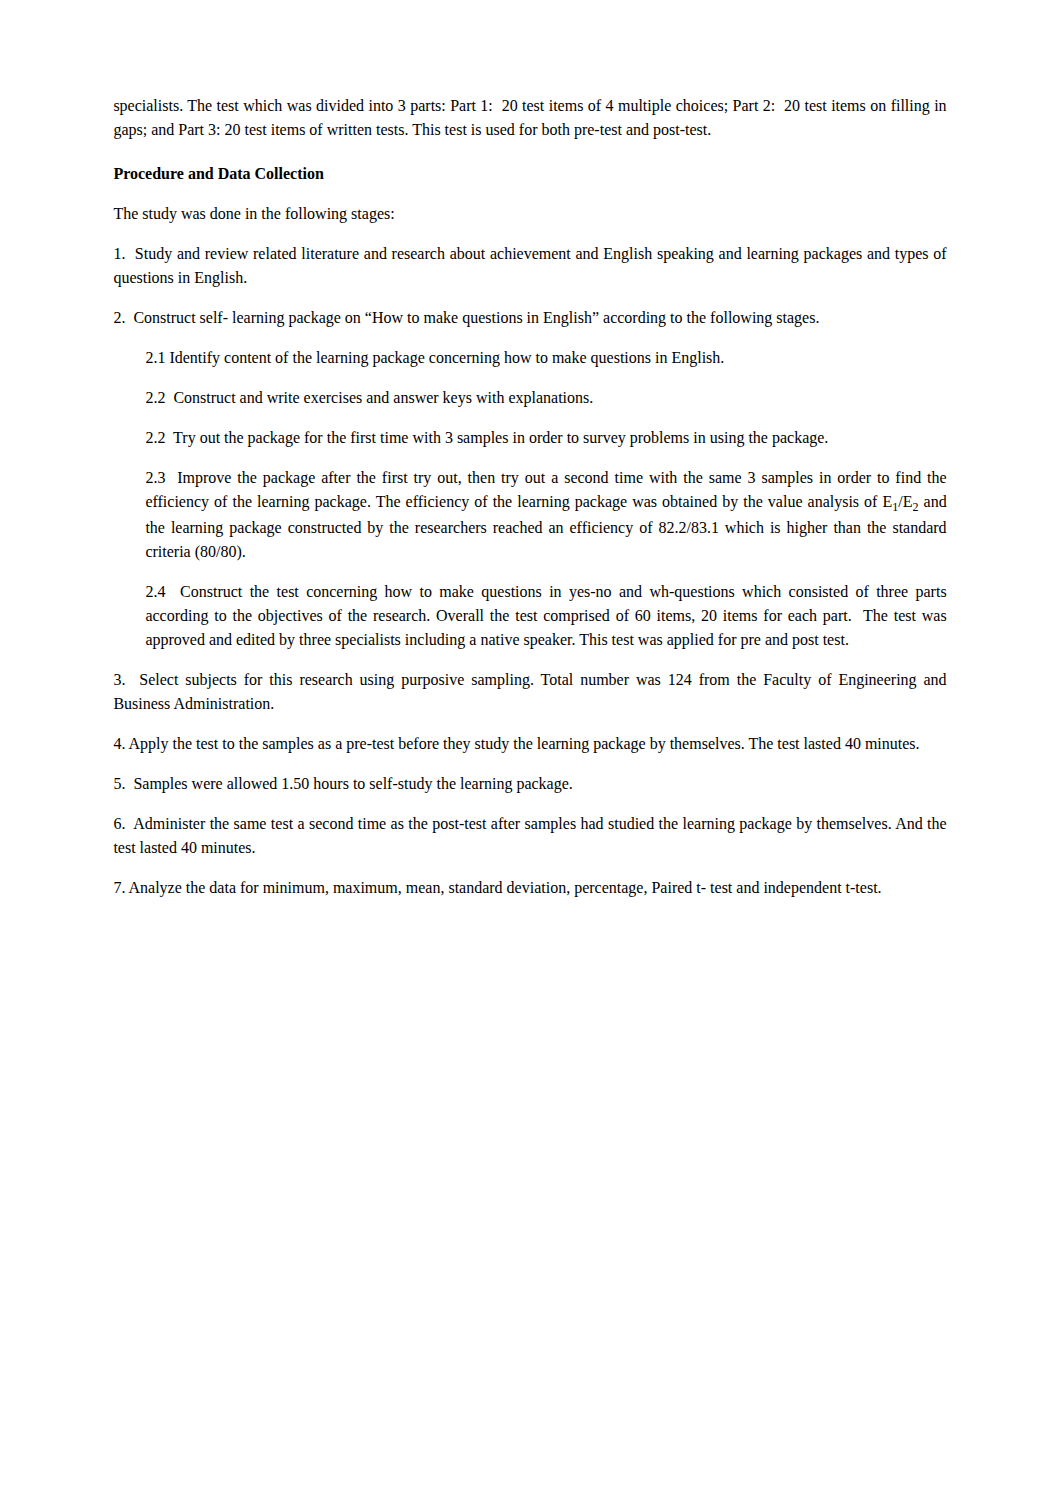specialists. The test which was divided into 3 parts: Part 1: 20 test items of 4 multiple choices; Part 2: 20 test items on filling in gaps; and Part 3: 20 test items of written tests. This test is used for both pre-test and post-test.
Procedure and Data Collection
The study was done in the following stages:
1. Study and review related literature and research about achievement and English speaking and learning packages and types of questions in English.
2. Construct self- learning package on “How to make questions in English” according to the following stages.
2.1 Identify content of the learning package concerning how to make questions in English.
2.2 Construct and write exercises and answer keys with explanations.
2.2 Try out the package for the first time with 3 samples in order to survey problems in using the package.
2.3 Improve the package after the first try out, then try out a second time with the same 3 samples in order to find the efficiency of the learning package. The efficiency of the learning package was obtained by the value analysis of E1/E2 and the learning package constructed by the researchers reached an efficiency of 82.2/83.1 which is higher than the standard criteria (80/80).
2.4 Construct the test concerning how to make questions in yes-no and wh-questions which consisted of three parts according to the objectives of the research. Overall the test comprised of 60 items, 20 items for each part. The test was approved and edited by three specialists including a native speaker. This test was applied for pre and post test.
3. Select subjects for this research using purposive sampling. Total number was 124 from the Faculty of Engineering and Business Administration.
4. Apply the test to the samples as a pre-test before they study the learning package by themselves. The test lasted 40 minutes.
5. Samples were allowed 1.50 hours to self-study the learning package.
6. Administer the same test a second time as the post-test after samples had studied the learning package by themselves. And the test lasted 40 minutes.
7. Analyze the data for minimum, maximum, mean, standard deviation, percentage, Paired t- test and independent t-test.